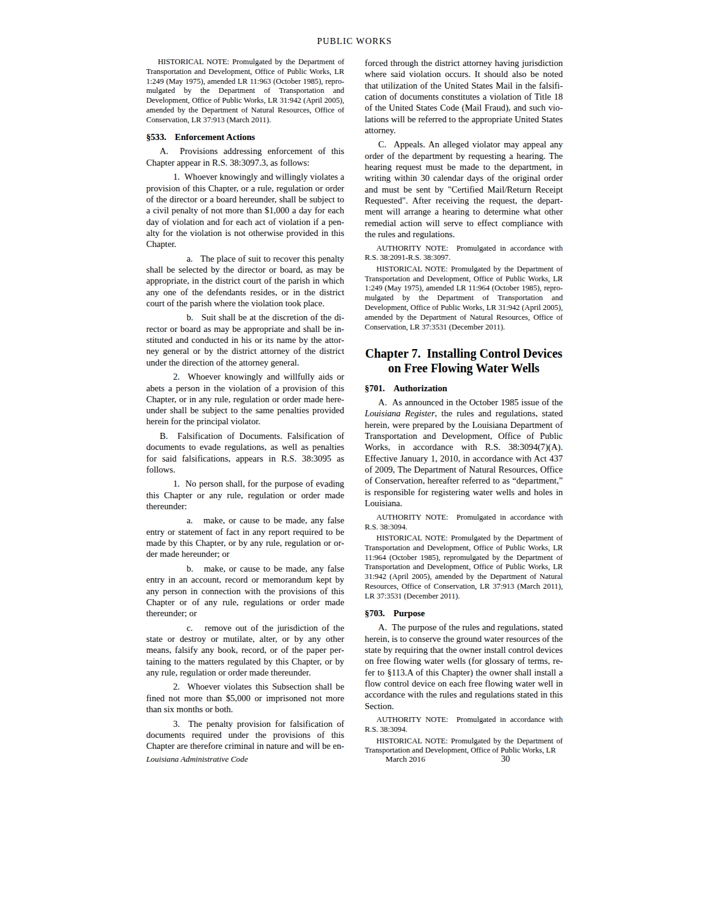PUBLIC WORKS
HISTORICAL NOTE: Promulgated by the Department of Transportation and Development, Office of Public Works, LR 1:249 (May 1975), amended LR 11:963 (October 1985), repromulgated by the Department of Transportation and Development, Office of Public Works, LR 31:942 (April 2005), amended by the Department of Natural Resources, Office of Conservation, LR 37:913 (March 2011).
§533. Enforcement Actions
A. Provisions addressing enforcement of this Chapter appear in R.S. 38:3097.3, as follows:
1. Whoever knowingly and willingly violates a provision of this Chapter, or a rule, regulation or order of the director or a board hereunder, shall be subject to a civil penalty of not more than $1,000 a day for each day of violation and for each act of violation if a penalty for the violation is not otherwise provided in this Chapter.
a. The place of suit to recover this penalty shall be selected by the director or board, as may be appropriate, in the district court of the parish in which any one of the defendants resides, or in the district court of the parish where the violation took place.
b. Suit shall be at the discretion of the director or board as may be appropriate and shall be instituted and conducted in his or its name by the attorney general or by the district attorney of the district under the direction of the attorney general.
2. Whoever knowingly and willfully aids or abets a person in the violation of a provision of this Chapter, or in any rule, regulation or order made hereunder shall be subject to the same penalties provided herein for the principal violator.
B. Falsification of Documents. Falsification of documents to evade regulations, as well as penalties for said falsifications, appears in R.S. 38:3095 as follows.
1. No person shall, for the purpose of evading this Chapter or any rule, regulation or order made thereunder:
a. make, or cause to be made, any false entry or statement of fact in any report required to be made by this Chapter, or by any rule, regulation or order made hereunder; or
b. make, or cause to be made, any false entry in an account, record or memorandum kept by any person in connection with the provisions of this Chapter or of any rule, regulations or order made thereunder; or
c. remove out of the jurisdiction of the state or destroy or mutilate, alter, or by any other means, falsify any book, record, or of the paper pertaining to the matters regulated by this Chapter, or by any rule, regulation or order made thereunder.
2. Whoever violates this Subsection shall be fined not more than $5,000 or imprisoned not more than six months or both.
3. The penalty provision for falsification of documents required under the provisions of this Chapter are therefore criminal in nature and will be enforced through the district attorney having jurisdiction where said violation occurs. It should also be noted that utilization of the United States Mail in the falsification of documents constitutes a violation of Title 18 of the United States Code (Mail Fraud), and such violations will be referred to the appropriate United States attorney.
C. Appeals. An alleged violator may appeal any order of the department by requesting a hearing. The hearing request must be made to the department, in writing within 30 calendar days of the original order and must be sent by "Certified Mail/Return Receipt Requested". After receiving the request, the department will arrange a hearing to determine what other remedial action will serve to effect compliance with the rules and regulations.
AUTHORITY NOTE: Promulgated in accordance with R.S. 38:2091-R.S. 38:3097.
HISTORICAL NOTE: Promulgated by the Department of Transportation and Development, Office of Public Works, LR 1:249 (May 1975), amended LR 11:964 (October 1985), repromulgated by the Department of Transportation and Development, Office of Public Works, LR 31:942 (April 2005), amended by the Department of Natural Resources, Office of Conservation, LR 37:3531 (December 2011).
Chapter 7. Installing Control Devices on Free Flowing Water Wells
§701. Authorization
A. As announced in the October 1985 issue of the Louisiana Register, the rules and regulations, stated herein, were prepared by the Louisiana Department of Transportation and Development, Office of Public Works, in accordance with R.S. 38:3094(7)(A). Effective January 1, 2010, in accordance with Act 437 of 2009, The Department of Natural Resources, Office of Conservation, hereafter referred to as “department,” is responsible for registering water wells and holes in Louisiana.
AUTHORITY NOTE: Promulgated in accordance with R.S. 38:3094.
HISTORICAL NOTE: Promulgated by the Department of Transportation and Development, Office of Public Works, LR 11:964 (October 1985), repromulgated by the Department of Transportation and Development, Office of Public Works, LR 31:942 (April 2005), amended by the Department of Natural Resources, Office of Conservation, LR 37:913 (March 2011), LR 37:3531 (December 2011).
§703. Purpose
A. The purpose of the rules and regulations, stated herein, is to conserve the ground water resources of the state by requiring that the owner install control devices on free flowing water wells (for glossary of terms, refer to §113.A of this Chapter) the owner shall install a flow control device on each free flowing water well in accordance with the rules and regulations stated in this Section.
AUTHORITY NOTE: Promulgated in accordance with R.S. 38:3094.
HISTORICAL NOTE: Promulgated by the Department of Transportation and Development, Office of Public Works, LR
Louisiana Administrative Code
March 2016
30